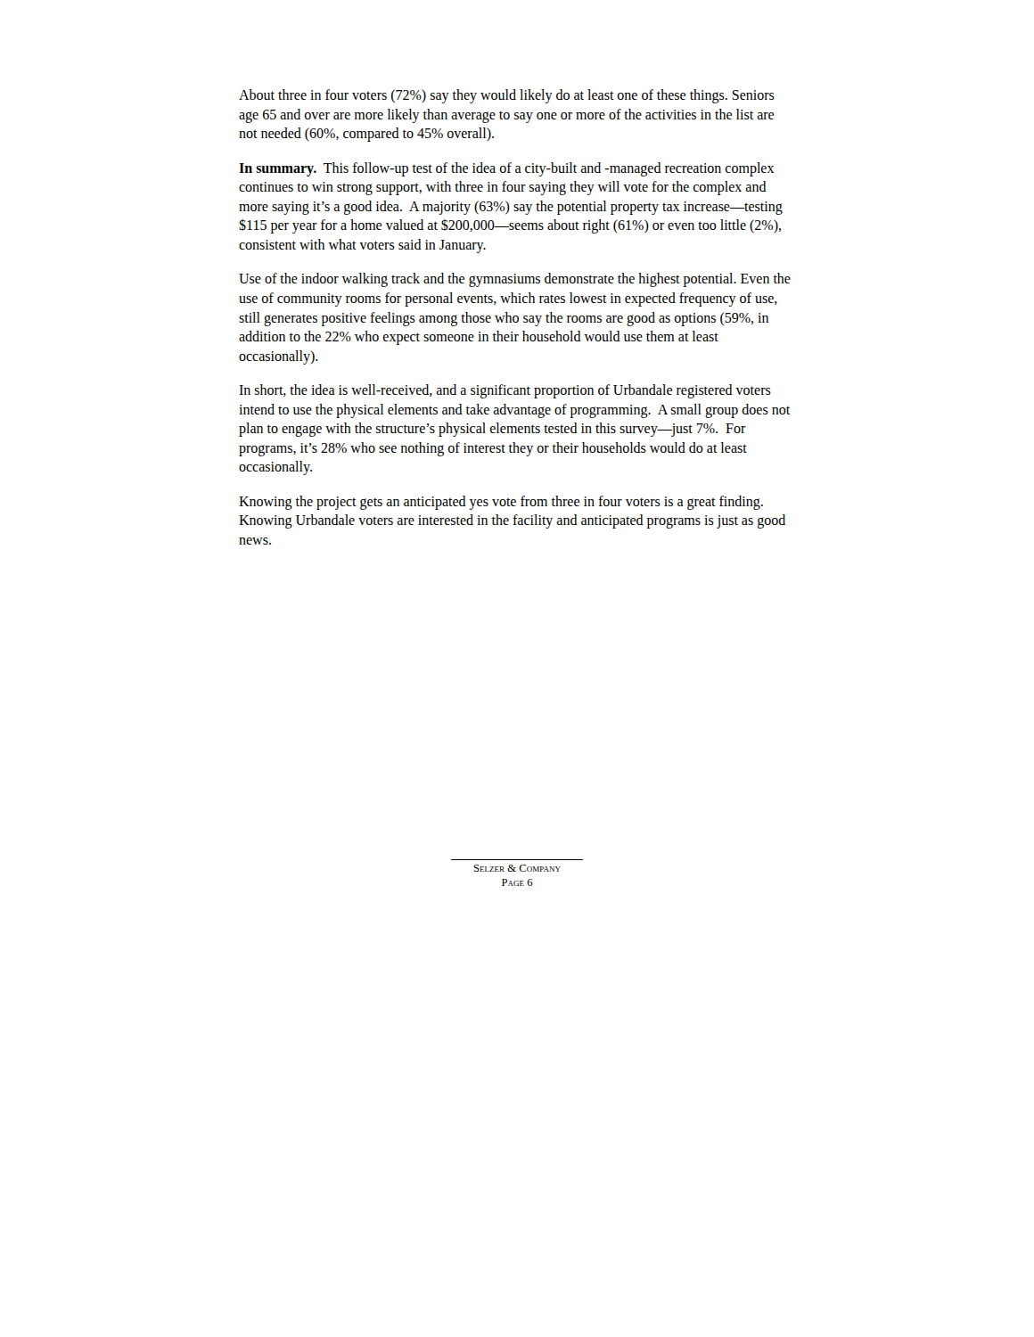About three in four voters (72%) say they would likely do at least one of these things. Seniors age 65 and over are more likely than average to say one or more of the activities in the list are not needed (60%, compared to 45% overall).
In summary. This follow-up test of the idea of a city-built and -managed recreation complex continues to win strong support, with three in four saying they will vote for the complex and more saying it’s a good idea. A majority (63%) say the potential property tax increase—testing $115 per year for a home valued at $200,000—seems about right (61%) or even too little (2%), consistent with what voters said in January.
Use of the indoor walking track and the gymnasiums demonstrate the highest potential. Even the use of community rooms for personal events, which rates lowest in expected frequency of use, still generates positive feelings among those who say the rooms are good as options (59%, in addition to the 22% who expect someone in their household would use them at least occasionally).
In short, the idea is well-received, and a significant proportion of Urbandale registered voters intend to use the physical elements and take advantage of programming. A small group does not plan to engage with the structure’s physical elements tested in this survey—just 7%. For programs, it’s 28% who see nothing of interest they or their households would do at least occasionally.
Knowing the project gets an anticipated yes vote from three in four voters is a great finding. Knowing Urbandale voters are interested in the facility and anticipated programs is just as good news.
Selzer & Company
Page 6